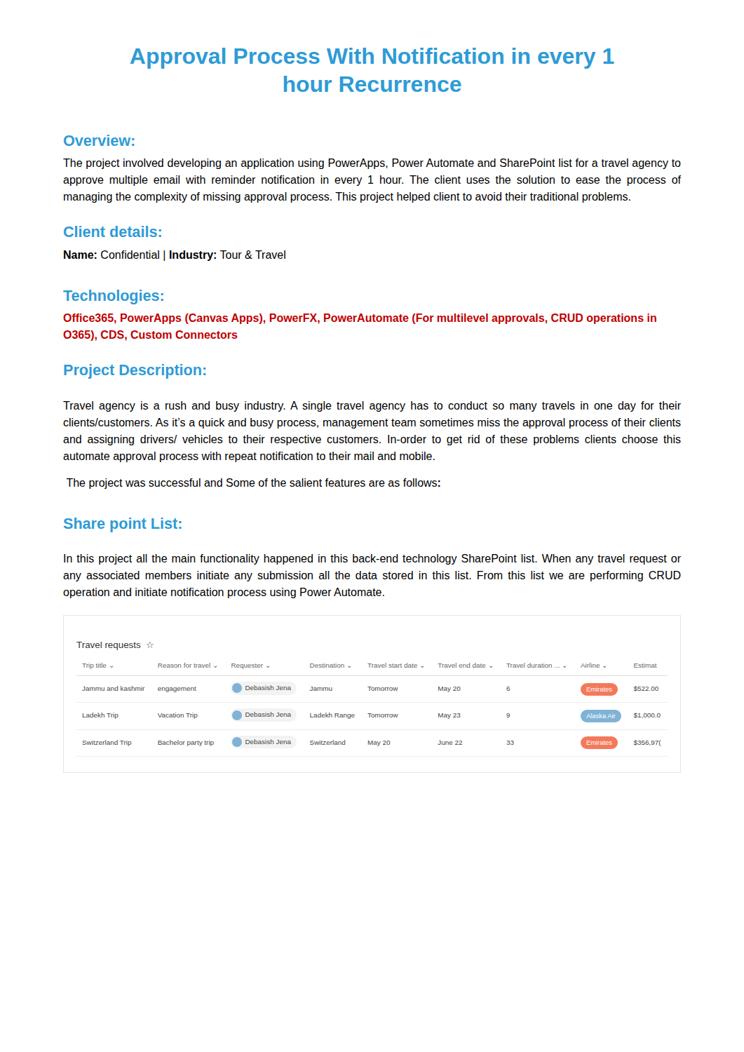Approval Process With Notification in every 1
hour Recurrence
Overview:
The project involved developing an application using PowerApps, Power Automate and SharePoint list for a travel agency to approve multiple email with reminder notification in every 1 hour. The client uses the solution to ease the process of managing the complexity of missing approval process. This project helped client to avoid their traditional problems.
Client details:
Name: Confidential | Industry: Tour & Travel
Technologies:
Office365, PowerApps (Canvas Apps), PowerFX, PowerAutomate (For multilevel approvals, CRUD operations in O365), CDS, Custom Connectors
Project Description:
Travel agency is a rush and busy industry. A single travel agency has to conduct so many travels in one day for their clients/customers. As it’s a quick and busy process, management team sometimes miss the approval process of their clients and assigning drivers/ vehicles to their respective customers. In-order to get rid of these problems clients choose this automate approval process with repeat notification to their mail and mobile.
The project was successful and Some of the salient features are as follows:
Share point List:
In this project all the main functionality happened in this back-end technology SharePoint list. When any travel request or any associated members initiate any submission all the data stored in this list. From this list we are performing CRUD operation and initiate notification process using Power Automate.
Travel requests ☆
| Trip title ⌄ | Reason for travel ⌄ | Requester ⌄ | Destination ⌄ | Travel start date ⌄ | Travel end date ⌄ | Travel duration ... ⌄ | Airline ⌄ | Estimat |
| --- | --- | --- | --- | --- | --- | --- | --- | --- |
| Jammu and kashmir | engagement | Debasish Jena | Jammu | Tomorrow | May 20 | 6 | Emirates | $522.00 |
| Ladekh Trip | Vacation Trip | Debasish Jena | Ladekh Range | Tomorrow | May 23 | 9 | Alaska Air | $1,000.0 |
| Switzerland Trip | Bachelor party trip | Debasish Jena | Switzerland | May 20 | June 22 | 33 | Emirates | $356,97( |